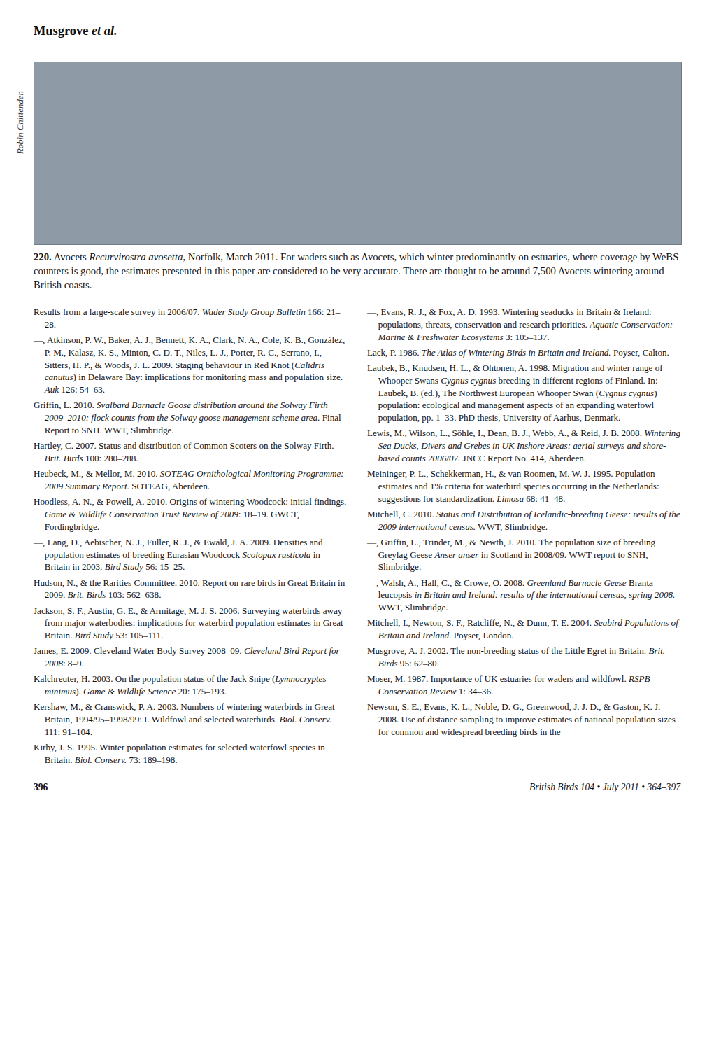Musgrove et al.
Robin Chittenden
220. Avocets Recurvirostra avosetta, Norfolk, March 2011. For waders such as Avocets, which winter predominantly on estuaries, where coverage by WeBS counters is good, the estimates presented in this paper are considered to be very accurate. There are thought to be around 7,500 Avocets wintering around British coasts.
Results from a large-scale survey in 2006/07. Wader Study Group Bulletin 166: 21–28.
—, Atkinson, P. W., Baker, A. J., Bennett, K. A., Clark, N. A., Cole, K. B., González, P. M., Kalasz, K. S., Minton, C. D. T., Niles, L. J., Porter, R. C., Serrano, I., Sitters, H. P., & Woods, J. L. 2009. Staging behaviour in Red Knot (Calidris canutus) in Delaware Bay: implications for monitoring mass and population size. Auk 126: 54–63.
Griffin, L. 2010. Svalbard Barnacle Goose distribution around the Solway Firth 2009–2010: flock counts from the Solway goose management scheme area. Final Report to SNH. WWT, Slimbridge.
Hartley, C. 2007. Status and distribution of Common Scoters on the Solway Firth. Brit. Birds 100: 280–288.
Heubeck, M., & Mellor, M. 2010. SOTEAG Ornithological Monitoring Programme: 2009 Summary Report. SOTEAG, Aberdeen.
Hoodless, A. N., & Powell, A. 2010. Origins of wintering Woodcock: initial findings. Game & Wildlife Conservation Trust Review of 2009: 18–19. GWCT, Fordingbridge.
—, Lang, D., Aebischer, N. J., Fuller, R. J., & Ewald, J. A. 2009. Densities and population estimates of breeding Eurasian Woodcock Scolopax rusticola in Britain in 2003. Bird Study 56: 15–25.
Hudson, N., & the Rarities Committee. 2010. Report on rare birds in Great Britain in 2009. Brit. Birds 103: 562–638.
Jackson, S. F., Austin, G. E., & Armitage, M. J. S. 2006. Surveying waterbirds away from major waterbodies: implications for waterbird population estimates in Great Britain. Bird Study 53: 105–111.
James, E. 2009. Cleveland Water Body Survey 2008–09. Cleveland Bird Report for 2008: 8–9.
Kalchreuter, H. 2003. On the population status of the Jack Snipe (Lymnocryptes minimus). Game & Wildlife Science 20: 175–193.
Kershaw, M., & Cranswick, P. A. 2003. Numbers of wintering waterbirds in Great Britain, 1994/95–1998/99: I. Wildfowl and selected waterbirds. Biol. Conserv. 111: 91–104.
Kirby, J. S. 1995. Winter population estimates for selected waterfowl species in Britain. Biol. Conserv. 73: 189–198.
—, Evans, R. J., & Fox, A. D. 1993. Wintering seaducks in Britain & Ireland: populations, threats, conservation and research priorities. Aquatic Conservation: Marine & Freshwater Ecosystems 3: 105–137.
Lack, P. 1986. The Atlas of Wintering Birds in Britain and Ireland. Poyser, Calton.
Laubek, B., Knudsen, H. L., & Ohtonen, A. 1998. Migration and winter range of Whooper Swans Cygnus cygnus breeding in different regions of Finland. In: Laubek, B. (ed.), The Northwest European Whooper Swan (Cygnus cygnus) population: ecological and management aspects of an expanding waterfowl population, pp. 1–33. PhD thesis, University of Aarhus, Denmark.
Lewis, M., Wilson, L., Söhle, I., Dean, B. J., Webb, A., & Reid, J. B. 2008. Wintering Sea Ducks, Divers and Grebes in UK Inshore Areas: aerial surveys and shore-based counts 2006/07. JNCC Report No. 414, Aberdeen.
Meininger, P. L., Schekkerman, H., & van Roomen, M. W. J. 1995. Population estimates and 1% criteria for waterbird species occurring in the Netherlands: suggestions for standardization. Limosa 68: 41–48.
Mitchell, C. 2010. Status and Distribution of Icelandic-breeding Geese: results of the 2009 international census. WWT, Slimbridge.
—, Griffin, L., Trinder, M., & Newth, J. 2010. The population size of breeding Greylag Geese Anser anser in Scotland in 2008/09. WWT report to SNH, Slimbridge.
—, Walsh, A., Hall, C., & Crowe, O. 2008. Greenland Barnacle Geese Branta leucopsis in Britain and Ireland: results of the international census, spring 2008. WWT, Slimbridge.
Mitchell, I., Newton, S. F., Ratcliffe, N., & Dunn, T. E. 2004. Seabird Populations of Britain and Ireland. Poyser, London.
Musgrove, A. J. 2002. The non-breeding status of the Little Egret in Britain. Brit. Birds 95: 62–80.
Moser, M. 1987. Importance of UK estuaries for waders and wildfowl. RSPB Conservation Review 1: 34–36.
Newson, S. E., Evans, K. L., Noble, D. G., Greenwood, J. J. D., & Gaston, K. J. 2008. Use of distance sampling to improve estimates of national population sizes for common and widespread breeding birds in the
396 British Birds 104 • July 2011 • 364–397